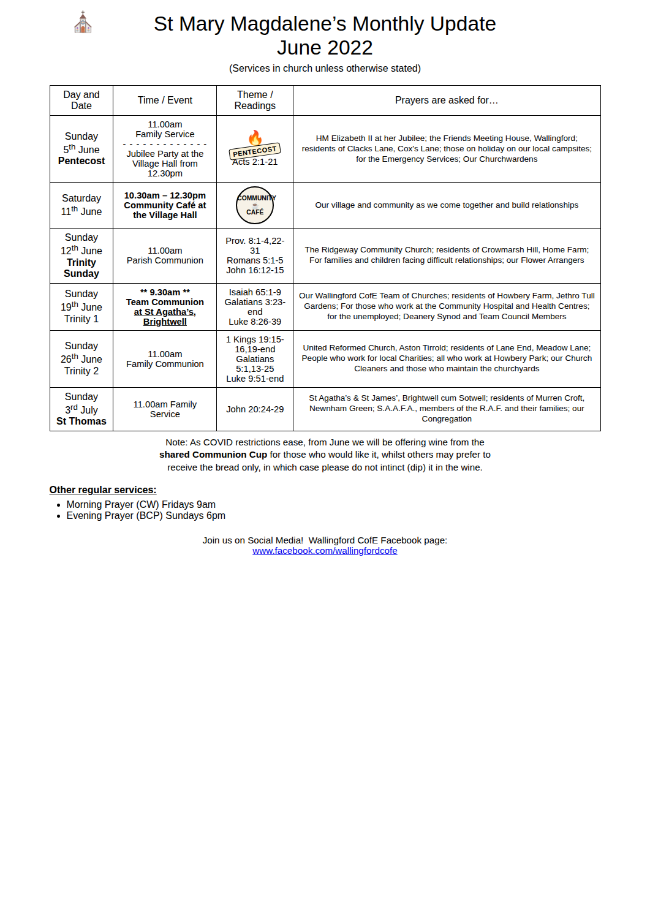⛪
St Mary Magdalene’s Monthly Update June 2022
(Services in church unless otherwise stated)
| Day and Date | Time / Event | Theme / Readings | Prayers are asked for… |
| --- | --- | --- | --- |
| Sunday 5 th June Pentecost | 11.00am Family Service - - - - - - - - - - - - - Jubilee Party at the Village Hall from 12.30pm | 🔥 PENTECOST Acts 2:1-21 | HM Elizabeth II at her Jubilee; the Friends Meeting House, Wallingford; residents of Clacks Lane, Cox's Lane; those on holiday on our local campsites; for the Emergency Services; Our Churchwardens |
| Saturday 11 th June | 10.30am – 12.30pm Community Café at the Village Hall | COMMUNITY ☕ CAFÉ | Our village and community as we come together and build relationships |
| Sunday 12 th June Trinity Sunday | 11.00am Parish Communion | Prov. 8:1-4,22-31 Romans 5:1-5 John 16:12-15 | The Ridgeway Community Church; residents of Crowmarsh Hill, Home Farm; For families and children facing difficult relationships; our Flower Arrangers |
| Sunday 19 th June Trinity 1 | ** 9.30am ** Team Communion at St Agatha’s, Brightwell | Isaiah 65:1-9 Galatians 3:23-end Luke 8:26-39 | Our Wallingford CofE Team of Churches; residents of Howbery Farm, Jethro Tull Gardens; For those who work at the Community Hospital and Health Centres; for the unemployed; Deanery Synod and Team Council Members |
| Sunday 26 th June Trinity 2 | 11.00am Family Communion | 1 Kings 19:15-16,19-end Galatians 5:1,13-25 Luke 9:51-end | United Reformed Church, Aston Tirrold; residents of Lane End, Meadow Lane; People who work for local Charities; all who work at Howbery Park; our Church Cleaners and those who maintain the churchyards |
| Sunday 3 rd July St Thomas | 11.00am Family Service | John 20:24-29 | St Agatha’s & St James’, Brightwell cum Sotwell; residents of Murren Croft, Newnham Green; S.A.A.F.A., members of the R.A.F. and their families; our Congregation |
Note: As COVID restrictions ease, from June we will be offering wine from the
shared Communion Cup for those who would like it, whilst others may prefer to
receive the bread only, in which case please do not intinct (dip) it in the wine.
Other regular services:
Morning Prayer (CW) Fridays 9am
Evening Prayer (BCP) Sundays 6pm
Join us on Social Media! Wallingford CofE Facebook page:
www.facebook.com/wallingfordcofe